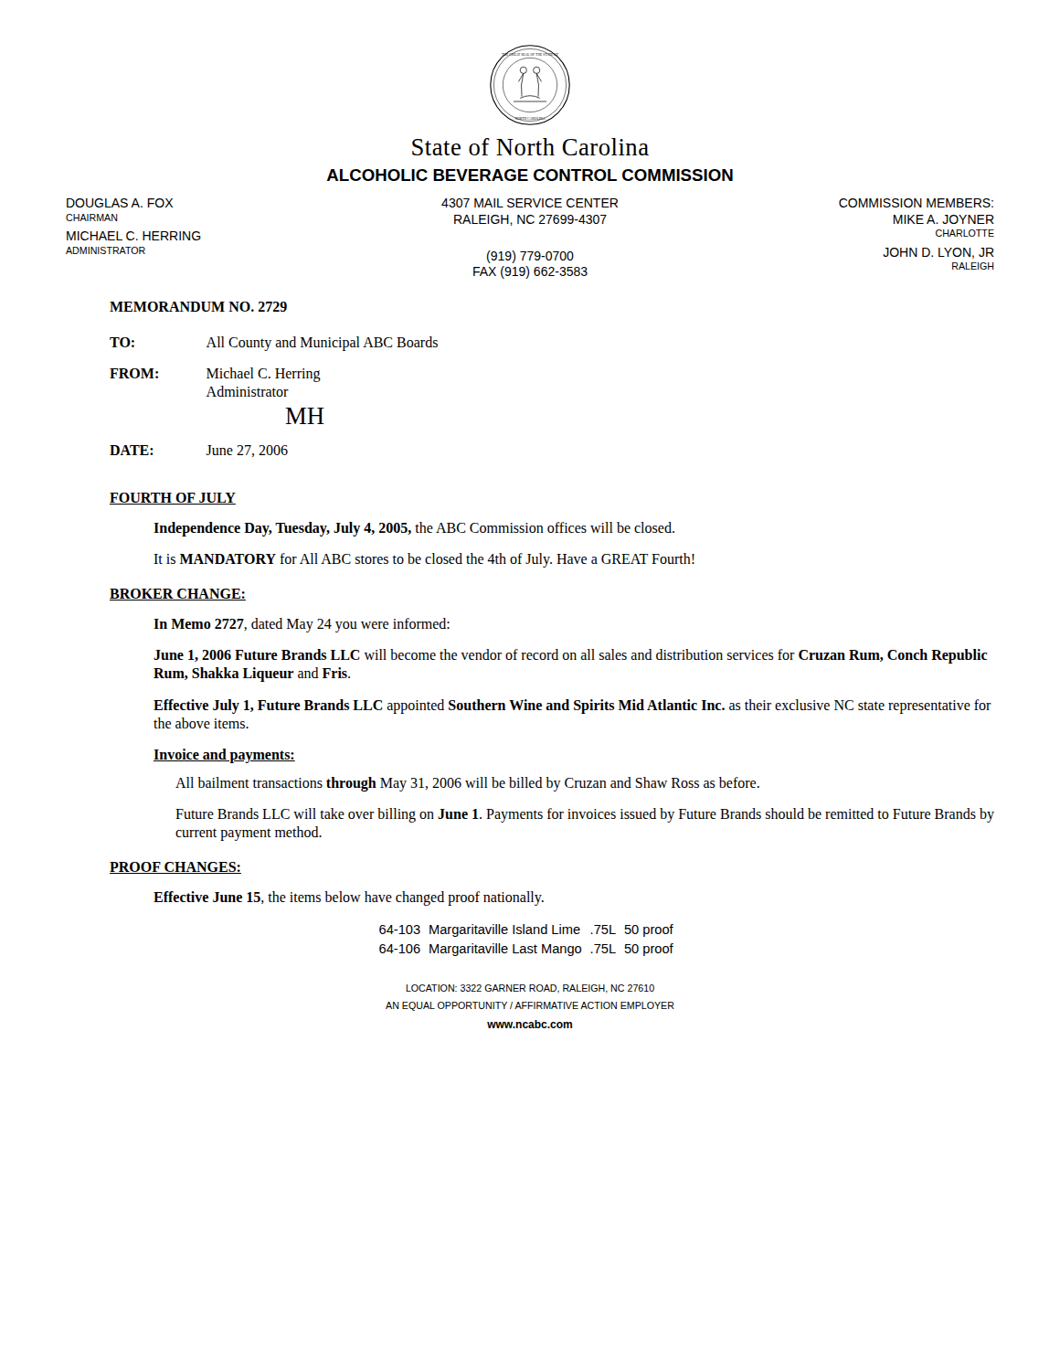THE GREAT SEAL OF THE STATE OF NORTH CAROLINA
State of North Carolina
ALCOHOLIC BEVERAGE CONTROL COMMISSION
| DOUGLAS A. FOX CHAIRMAN MICHAEL C. HERRING ADMINISTRATOR | 4307 MAIL SERVICE CENTER RALEIGH, NC 27699-4307 (919) 779-0700 FAX (919) 662-3583 | COMMISSION MEMBERS: MIKE A. JOYNER CHARLOTTE JOHN D. LYON, JR RALEIGH |
MEMORANDUM NO. 2729
| TO: | All County and Municipal ABC Boards |
| FROM: | Michael C. Herring Administrator MH |
| DATE: | June 27, 2006 |
FOURTH OF JULY
Independence Day, Tuesday, July 4, 2005, the ABC Commission offices will be closed.
It is MANDATORY for All ABC stores to be closed the 4th of July. Have a GREAT Fourth!
BROKER CHANGE:
In Memo 2727, dated May 24 you were informed:
June 1, 2006 Future Brands LLC will become the vendor of record on all sales and distribution services for Cruzan Rum, Conch Republic Rum, Shakka Liqueur and Fris.
Effective July 1, Future Brands LLC appointed Southern Wine and Spirits Mid Atlantic Inc. as their exclusive NC state representative for the above items.
Invoice and payments:
All bailment transactions through May 31, 2006 will be billed by Cruzan and Shaw Ross as before.
Future Brands LLC will take over billing on June 1. Payments for invoices issued by Future Brands should be remitted to Future Brands by current payment method.
PROOF CHANGES:
Effective June 15, the items below have changed proof nationally.
| 64-103 | Margaritaville Island Lime | .75L | 50 proof |
| 64-106 | Margaritaville Last Mango | .75L | 50 proof |
LOCATION: 3322 GARNER ROAD, RALEIGH, NC 27610
AN EQUAL OPPORTUNITY / AFFIRMATIVE ACTION EMPLOYER
www.ncabc.com